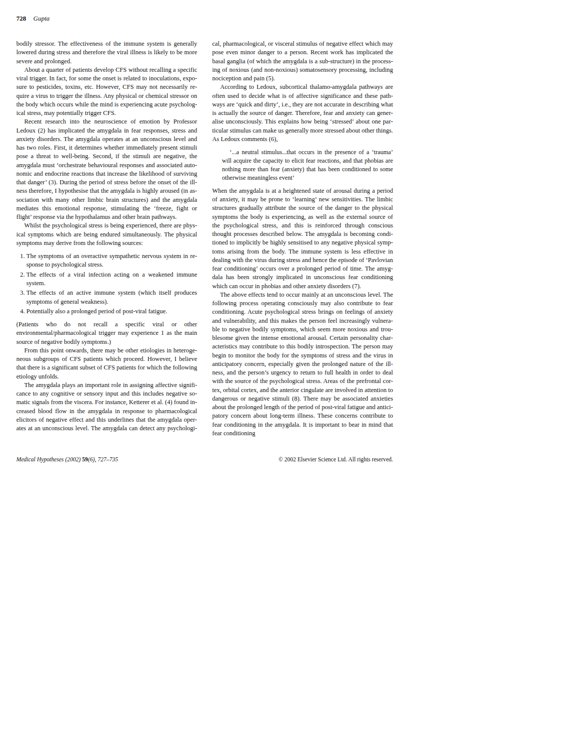728 Gupta
bodily stressor. The effectiveness of the immune system is generally lowered during stress and therefore the viral illness is likely to be more severe and prolonged.
About a quarter of patients develop CFS without recalling a specific viral trigger. In fact, for some the onset is related to inoculations, exposure to pesticides, toxins, etc. However, CFS may not necessarily require a virus to trigger the illness. Any physical or chemical stressor on the body which occurs while the mind is experiencing acute psychological stress, may potentially trigger CFS.
Recent research into the neuroscience of emotion by Professor Ledoux (2) has implicated the amygdala in fear responses, stress and anxiety disorders. The amygdala operates at an unconscious level and has two roles. First, it determines whether immediately present stimuli pose a threat to well-being. Second, if the stimuli are negative, the amygdala must ‘orchestrate behavioural responses and associated autonomic and endocrine reactions that increase the likelihood of surviving that danger’ (3). During the period of stress before the onset of the illness therefore, I hypothesise that the amygdala is highly aroused (in association with many other limbic brain structures) and the amygdala mediates this emotional response, stimulating the ‘freeze, fight or flight’ response via the hypothalamus and other brain pathways.
Whilst the psychological stress is being experienced, there are physical symptoms which are being endured simultaneously. The physical symptoms may derive from the following sources:
The symptoms of an overactive sympathetic nervous system in response to psychological stress.
The effects of a viral infection acting on a weakened immune system.
The effects of an active immune system (which itself produces symptoms of general weakness).
Potentially also a prolonged period of post-viral fatigue.
(Patients who do not recall a specific viral or other environmental/pharmacological trigger may experience 1 as the main source of negative bodily symptoms.)
From this point onwards, there may be other etiologies in heterogeneous subgroups of CFS patients which proceed. However, I believe that there is a significant subset of CFS patients for which the following etiology unfolds.
The amygdala plays an important role in assigning affective significance to any cognitive or sensory input and this includes negative somatic signals from the viscera. For instance, Ketterer et al. (4) found increased blood flow in the amygdala in response to pharmacological elicitors of negative effect and this underlines that the amygdala operates at an unconscious level. The amygdala can detect any psychological, pharmacological, or visceral stimulus of negative effect which may pose even minor danger to a person. Recent work has implicated the basal ganglia (of which the amygdala is a sub-structure) in the processing of noxious (and non-noxious) somatosensory processing, including nociception and pain (5).
According to Ledoux, subcortical thalamo-amygdala pathways are often used to decide what is of affective significance and these pathways are ‘quick and dirty’, i.e., they are not accurate in describing what is actually the source of danger. Therefore, fear and anxiety can generalise unconsciously. This explains how being ‘stressed’ about one particular stimulus can make us generally more stressed about other things. As Ledoux comments (6),
‘...a neutral stimulus...that occurs in the presence of a ‘trauma’ will acquire the capacity to elicit fear reactions, and that phobias are nothing more than fear (anxiety) that has been conditioned to some otherwise meaningless event’
When the amygdala is at a heightened state of arousal during a period of anxiety, it may be prone to ‘learning’ new sensitivities. The limbic structures gradually attribute the source of the danger to the physical symptoms the body is experiencing, as well as the external source of the psychological stress, and this is reinforced through conscious thought processes described below. The amygdala is becoming conditioned to implicitly be highly sensitised to any negative physical symptoms arising from the body. The immune system is less effective in dealing with the virus during stress and hence the episode of ‘Pavlovian fear conditioning’ occurs over a prolonged period of time. The amygdala has been strongly implicated in unconscious fear conditioning which can occur in phobias and other anxiety disorders (7).
The above effects tend to occur mainly at an unconscious level. The following process operating consciously may also contribute to fear conditioning. Acute psychological stress brings on feelings of anxiety and vulnerability, and this makes the person feel increasingly vulnerable to negative bodily symptoms, which seem more noxious and troublesome given the intense emotional arousal. Certain personality characteristics may contribute to this bodily introspection. The person may begin to monitor the body for the symptoms of stress and the virus in anticipatory concern, especially given the prolonged nature of the illness, and the person’s urgency to return to full health in order to deal with the source of the psychological stress. Areas of the prefrontal cortex, orbital cortex, and the anterior cingulate are involved in attention to dangerous or negative stimuli (8). There may be associated anxieties about the prolonged length of the period of post-viral fatigue and anticipatory concern about long-term illness. These concerns contribute to fear conditioning in the amygdala. It is important to bear in mind that fear conditioning
Medical Hypotheses (2002) 59(6), 727–735 © 2002 Elsevier Science Ltd. All rights reserved.